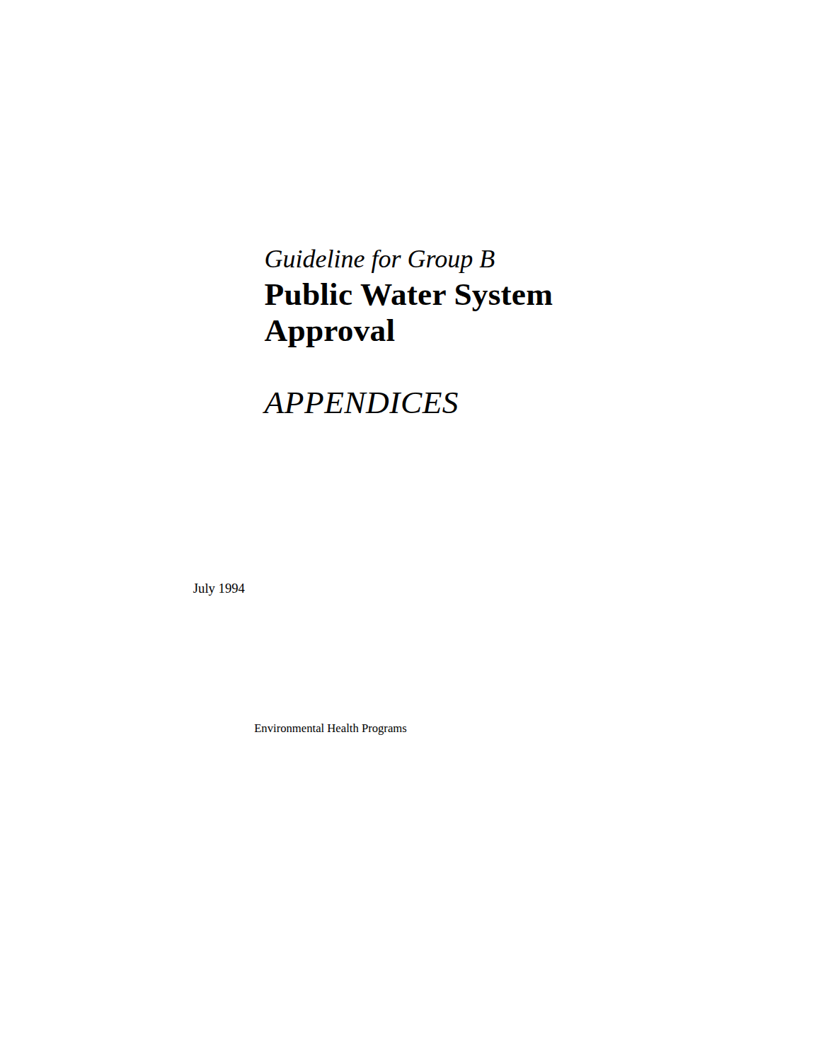Guideline for Group B
Public Water System Approval
APPENDICES
July 1994
Environmental Health Programs